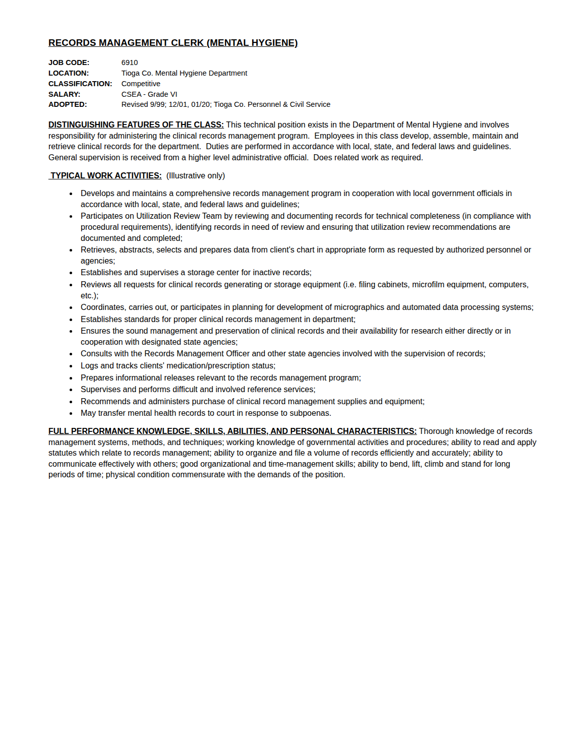RECORDS MANAGEMENT CLERK (MENTAL HYGIENE)
| JOB CODE: | 6910 |
| LOCATION: | Tioga Co. Mental Hygiene Department |
| CLASSIFICATION: | Competitive |
| SALARY: | CSEA - Grade VI |
| ADOPTED: | Revised 9/99; 12/01, 01/20; Tioga Co. Personnel & Civil Service |
DISTINGUISHING FEATURES OF THE CLASS: This technical position exists in the Department of Mental Hygiene and involves responsibility for administering the clinical records management program. Employees in this class develop, assemble, maintain and retrieve clinical records for the department. Duties are performed in accordance with local, state, and federal laws and guidelines. General supervision is received from a higher level administrative official. Does related work as required.
TYPICAL WORK ACTIVITIES: (Illustrative only)
Develops and maintains a comprehensive records management program in cooperation with local government officials in accordance with local, state, and federal laws and guidelines;
Participates on Utilization Review Team by reviewing and documenting records for technical completeness (in compliance with procedural requirements), identifying records in need of review and ensuring that utilization review recommendations are documented and completed;
Retrieves, abstracts, selects and prepares data from client's chart in appropriate form as requested by authorized personnel or agencies;
Establishes and supervises a storage center for inactive records;
Reviews all requests for clinical records generating or storage equipment (i.e. filing cabinets, microfilm equipment, computers, etc.);
Coordinates, carries out, or participates in planning for development of micrographics and automated data processing systems;
Establishes standards for proper clinical records management in department;
Ensures the sound management and preservation of clinical records and their availability for research either directly or in cooperation with designated state agencies;
Consults with the Records Management Officer and other state agencies involved with the supervision of records;
Logs and tracks clients' medication/prescription status;
Prepares informational releases relevant to the records management program;
Supervises and performs difficult and involved reference services;
Recommends and administers purchase of clinical record management supplies and equipment;
May transfer mental health records to court in response to subpoenas.
FULL PERFORMANCE KNOWLEDGE, SKILLS, ABILITIES, AND PERSONAL CHARACTERISTICS: Thorough knowledge of records management systems, methods, and techniques; working knowledge of governmental activities and procedures; ability to read and apply statutes which relate to records management; ability to organize and file a volume of records efficiently and accurately; ability to communicate effectively with others; good organizational and time-management skills; ability to bend, lift, climb and stand for long periods of time; physical condition commensurate with the demands of the position.